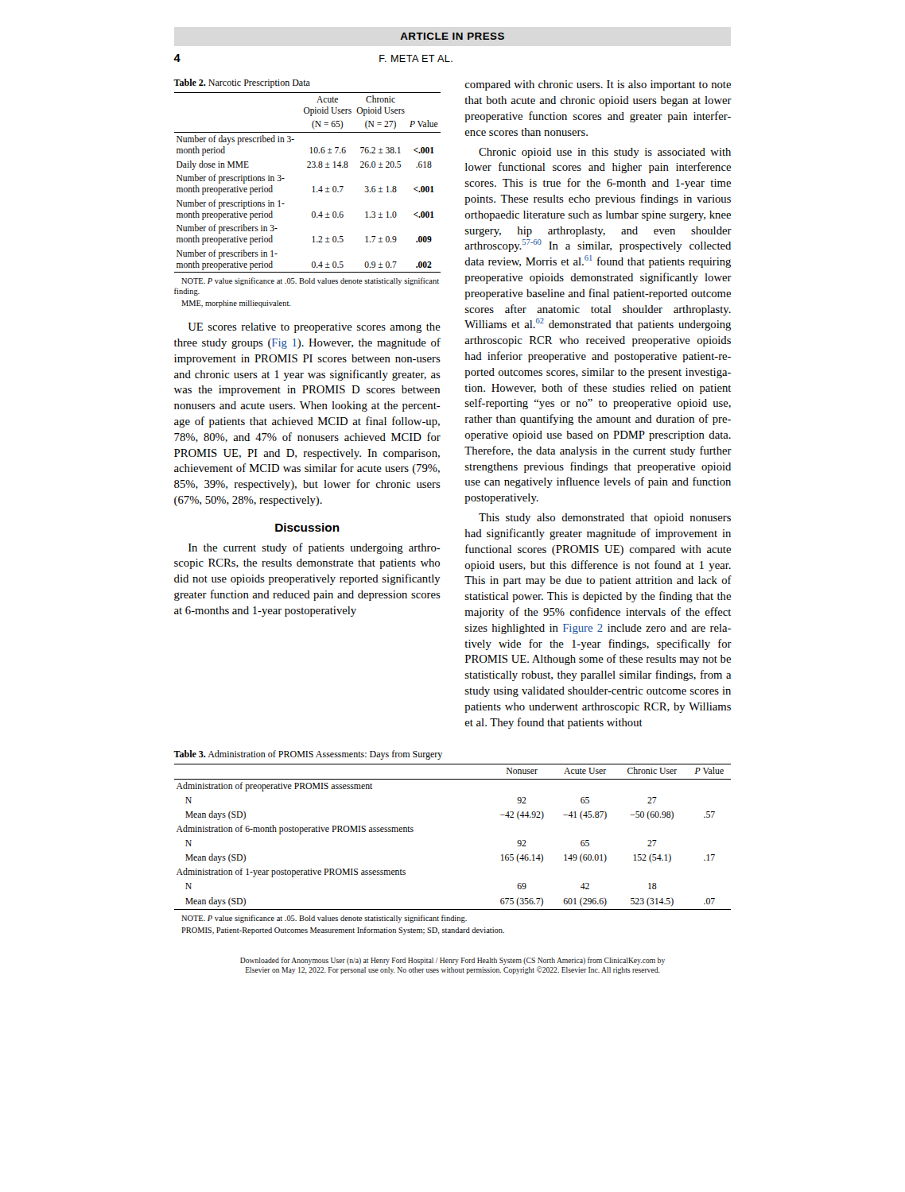ARTICLE IN PRESS
4 F. META ET AL.
Table 2. Narcotic Prescription Data
| | Acute Opioid Users | Chronic Opioid Users | |
| | (N = 65) | (N = 27) | P Value |
| Number of days prescribed in 3-month period | 10.6 ± 7.6 | 76.2 ± 38.1 | <.001 |
| Daily dose in MME | 23.8 ± 14.8 | 26.0 ± 20.5 | .618 |
| Number of prescriptions in 3-month preoperative period | 1.4 ± 0.7 | 3.6 ± 1.8 | <.001 |
| Number of prescriptions in 1-month preoperative period | 0.4 ± 0.6 | 1.3 ± 1.0 | <.001 |
| Number of prescribers in 3-month preoperative period | 1.2 ± 0.5 | 1.7 ± 0.9 | .009 |
| Number of prescribers in 1-month preoperative period | 0.4 ± 0.5 | 0.9 ± 0.7 | .002 |
NOTE. P value significance at .05. Bold values denote statistically significant finding.
MME, morphine milliequivalent.
UE scores relative to preoperative scores among the three study groups (Fig 1). However, the magnitude of improvement in PROMIS PI scores between non-users and chronic users at 1 year was significantly greater, as was the improvement in PROMIS D scores between nonusers and acute users. When looking at the percentage of patients that achieved MCID at final follow-up, 78%, 80%, and 47% of nonusers achieved MCID for PROMIS UE, PI and D, respectively. In comparison, achievement of MCID was similar for acute users (79%, 85%, 39%, respectively), but lower for chronic users (67%, 50%, 28%, respectively).
Discussion
In the current study of patients undergoing arthroscopic RCRs, the results demonstrate that patients who did not use opioids preoperatively reported significantly greater function and reduced pain and depression scores at 6-months and 1-year postoperatively
compared with chronic users. It is also important to note that both acute and chronic opioid users began at lower preoperative function scores and greater pain interference scores than nonusers.
Chronic opioid use in this study is associated with lower functional scores and higher pain interference scores. This is true for the 6-month and 1-year time points. These results echo previous findings in various orthopaedic literature such as lumbar spine surgery, knee surgery, hip arthroplasty, and even shoulder arthroscopy.57-60 In a similar, prospectively collected data review, Morris et al.61 found that patients requiring preoperative opioids demonstrated significantly lower preoperative baseline and final patient-reported outcome scores after anatomic total shoulder arthroplasty. Williams et al.62 demonstrated that patients undergoing arthroscopic RCR who received preoperative opioids had inferior preoperative and postoperative patient-reported outcomes scores, similar to the present investigation. However, both of these studies relied on patient self-reporting “yes or no” to preoperative opioid use, rather than quantifying the amount and duration of preoperative opioid use based on PDMP prescription data. Therefore, the data analysis in the current study further strengthens previous findings that preoperative opioid use can negatively influence levels of pain and function postoperatively.
This study also demonstrated that opioid nonusers had significantly greater magnitude of improvement in functional scores (PROMIS UE) compared with acute opioid users, but this difference is not found at 1 year. This in part may be due to patient attrition and lack of statistical power. This is depicted by the finding that the majority of the 95% confidence intervals of the effect sizes highlighted in Figure 2 include zero and are relatively wide for the 1-year findings, specifically for PROMIS UE. Although some of these results may not be statistically robust, they parallel similar findings, from a study using validated shoulder-centric outcome scores in patients who underwent arthroscopic RCR, by Williams et al. They found that patients without
Table 3. Administration of PROMIS Assessments: Days from Surgery
| | Nonuser | Acute User | Chronic User | P Value |
| Administration of preoperative PROMIS assessment | | | | |
| N | 92 | 65 | 27 | |
| Mean days (SD) | −42 (44.92) | −41 (45.87) | −50 (60.98) | .57 |
| Administration of 6-month postoperative PROMIS assessments | | | | |
| N | 92 | 65 | 27 | |
| Mean days (SD) | 165 (46.14) | 149 (60.01) | 152 (54.1) | .17 |
| Administration of 1-year postoperative PROMIS assessments | | | | |
| N | 69 | 42 | 18 | |
| Mean days (SD) | 675 (356.7) | 601 (296.6) | 523 (314.5) | .07 |
NOTE. P value significance at .05. Bold values denote statistically significant finding.
PROMIS, Patient-Reported Outcomes Measurement Information System; SD, standard deviation.
Downloaded for Anonymous User (n/a) at Henry Ford Hospital / Henry Ford Health System (CS North America) from ClinicalKey.com by
Elsevier on May 12, 2022. For personal use only. No other uses without permission. Copyright ©2022. Elsevier Inc. All rights reserved.